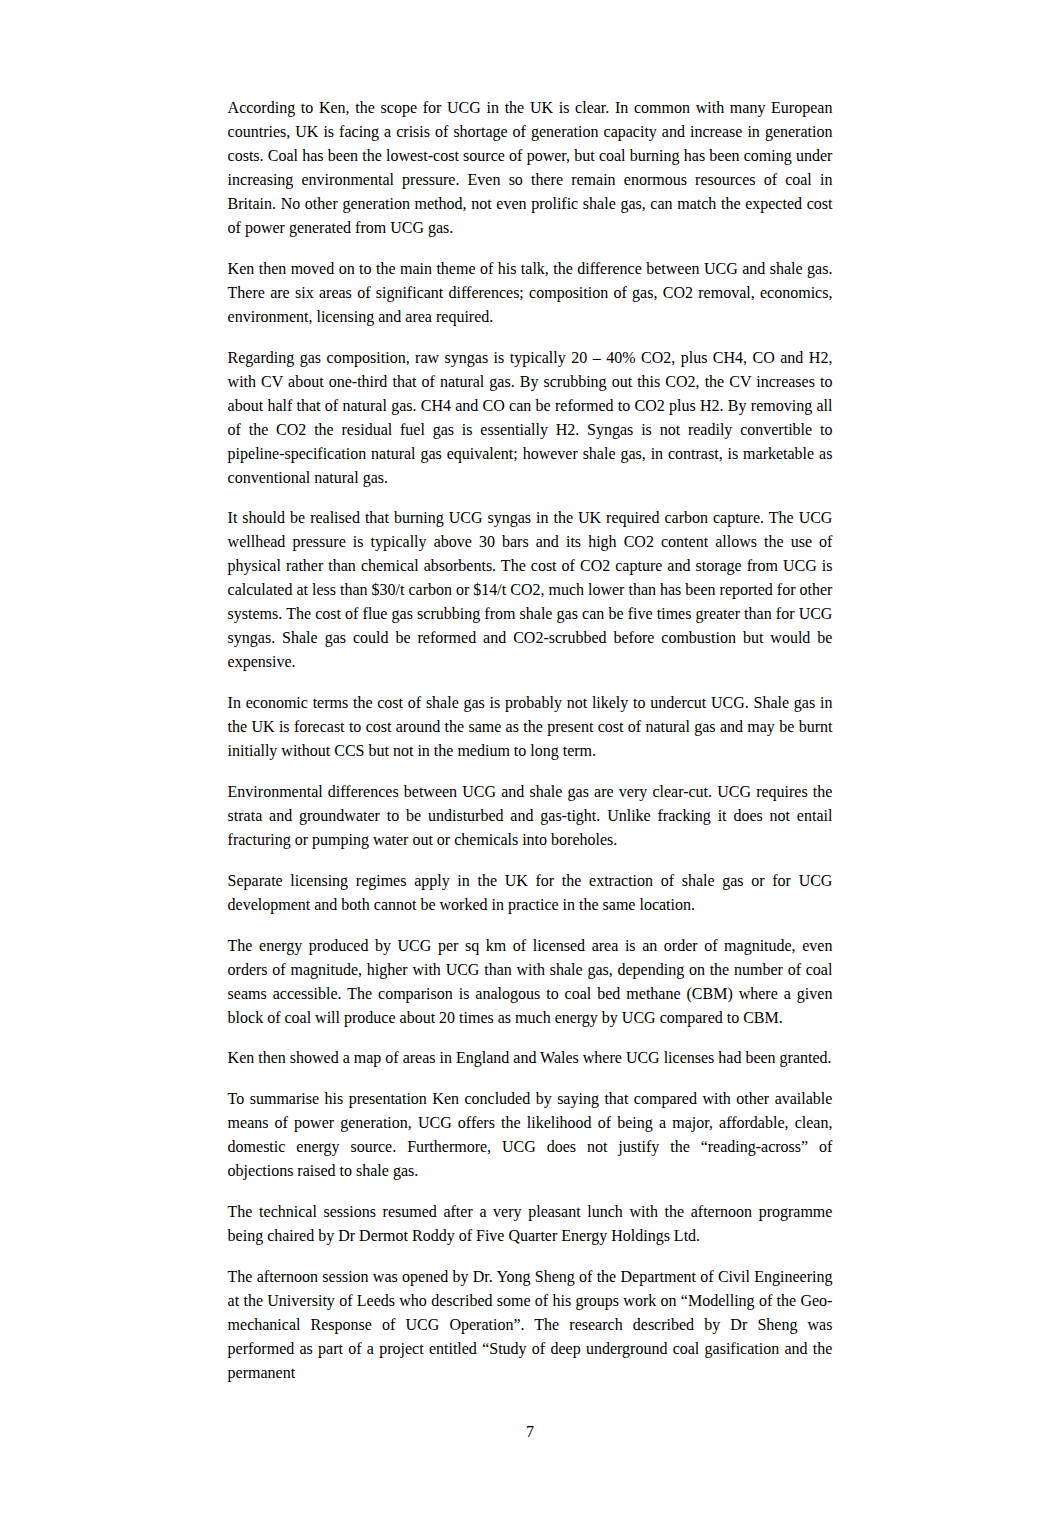According to Ken, the scope for UCG in the UK is clear. In common with many European countries, UK is facing a crisis of shortage of generation capacity and increase in generation costs. Coal has been the lowest-cost source of power, but coal burning has been coming under increasing environmental pressure. Even so there remain enormous resources of coal in Britain. No other generation method, not even prolific shale gas, can match the expected cost of power generated from UCG gas.
Ken then moved on to the main theme of his talk, the difference between UCG and shale gas. There are six areas of significant differences; composition of gas, CO2 removal, economics, environment, licensing and area required.
Regarding gas composition, raw syngas is typically 20 – 40% CO2, plus CH4, CO and H2, with CV about one-third that of natural gas. By scrubbing out this CO2, the CV increases to about half that of natural gas. CH4 and CO can be reformed to CO2 plus H2. By removing all of the CO2 the residual fuel gas is essentially H2. Syngas is not readily convertible to pipeline-specification natural gas equivalent; however shale gas, in contrast, is marketable as conventional natural gas.
It should be realised that burning UCG syngas in the UK required carbon capture. The UCG wellhead pressure is typically above 30 bars and its high CO2 content allows the use of physical rather than chemical absorbents. The cost of CO2 capture and storage from UCG is calculated at less than $30/t carbon or $14/t CO2, much lower than has been reported for other systems. The cost of flue gas scrubbing from shale gas can be five times greater than for UCG syngas. Shale gas could be reformed and CO2-scrubbed before combustion but would be expensive.
In economic terms the cost of shale gas is probably not likely to undercut UCG. Shale gas in the UK is forecast to cost around the same as the present cost of natural gas and may be burnt initially without CCS but not in the medium to long term.
Environmental differences between UCG and shale gas are very clear-cut. UCG requires the strata and groundwater to be undisturbed and gas-tight. Unlike fracking it does not entail fracturing or pumping water out or chemicals into boreholes.
Separate licensing regimes apply in the UK for the extraction of shale gas or for UCG development and both cannot be worked in practice in the same location.
The energy produced by UCG per sq km of licensed area is an order of magnitude, even orders of magnitude, higher with UCG than with shale gas, depending on the number of coal seams accessible. The comparison is analogous to coal bed methane (CBM) where a given block of coal will produce about 20 times as much energy by UCG compared to CBM.
Ken then showed a map of areas in England and Wales where UCG licenses had been granted.
To summarise his presentation Ken concluded by saying that compared with other available means of power generation, UCG offers the likelihood of being a major, affordable, clean, domestic energy source. Furthermore, UCG does not justify the “reading-across” of objections raised to shale gas.
The technical sessions resumed after a very pleasant lunch with the afternoon programme being chaired by Dr Dermot Roddy of Five Quarter Energy Holdings Ltd.
The afternoon session was opened by Dr. Yong Sheng of the Department of Civil Engineering at the University of Leeds who described some of his groups work on “Modelling of the Geo-mechanical Response of UCG Operation”. The research described by Dr Sheng was performed as part of a project entitled “Study of deep underground coal gasification and the permanent
7